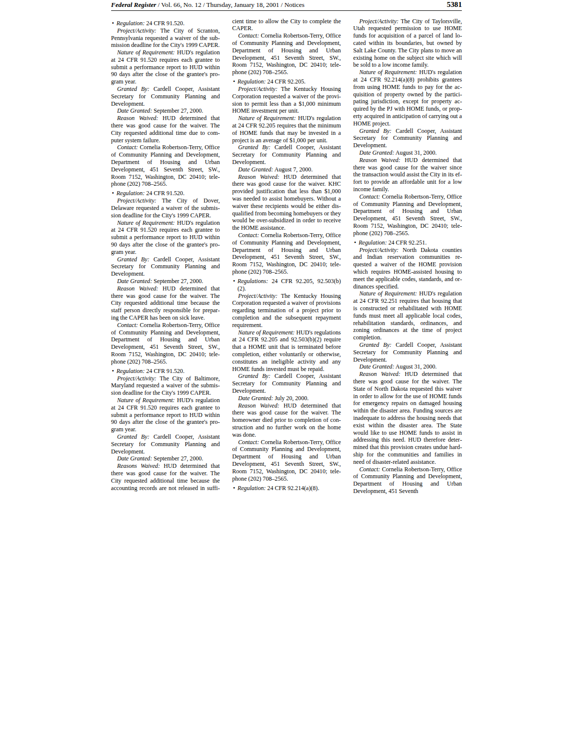Federal Register / Vol. 66, No. 12 / Thursday, January 18, 2001 / Notices
5381
Regulation: 24 CFR 91.520.
Project/Activity: The City of Scranton, Pennsylvania requested a waiver of the submission deadline for the City's 1999 CAPER.
Nature of Requirement: HUD's regulation at 24 CFR 91.520 requires each grantee to submit a performance report to HUD within 90 days after the close of the grantee's program year.
Granted By: Cardell Cooper, Assistant Secretary for Community Planning and Development.
Date Granted: September 27, 2000.
Reason Waived: HUD determined that there was good cause for the waiver. The City requested additional time due to computer system failure.
Contact: Cornelia Robertson-Terry, Office of Community Planning and Development, Department of Housing and Urban Development, 451 Seventh Street, SW., Room 7152, Washington, DC 20410; telephone (202) 708–2565.
Regulation: 24 CFR 91.520.
Project/Activity: The City of Dover, Delaware requested a waiver of the submission deadline for the City's 1999 CAPER.
Nature of Requirement: HUD's regulation at 24 CFR 91.520 requires each grantee to submit a performance report to HUD within 90 days after the close of the grantee's program year.
Granted By: Cardell Cooper, Assistant Secretary for Community Planning and Development.
Date Granted: September 27, 2000.
Reason Waived: HUD determined that there was good cause for the waiver. The City requested additional time because the staff person directly responsible for preparing the CAPER has been on sick leave.
Contact: Cornelia Robertson-Terry, Office of Community Planning and Development, Department of Housing and Urban Development, 451 Seventh Street, SW., Room 7152, Washington, DC 20410; telephone (202) 708–2565.
Regulation: 24 CFR 91.520.
Project/Activity: The City of Baltimore, Maryland requested a waiver of the submission deadline for the City's 1999 CAPER.
Nature of Requirement: HUD's regulation at 24 CFR 91.520 requires each grantee to submit a performance report to HUD within 90 days after the close of the grantee's program year.
Granted By: Cardell Cooper, Assistant Secretary for Community Planning and Development.
Date Granted: September 27, 2000.
Reasons Waived: HUD determined that there was good cause for the waiver. The City requested additional time because the accounting records are not released in sufficient time to allow the City to complete the CAPER.
Contact: Cornelia Robertson-Terry, Office of Community Planning and Development, Department of Housing and Urban Development, 451 Seventh Street, SW., Room 7152, Washington, DC 20410; telephone (202) 708–2565.
Regulation: 24 CFR 92.205.
Project/Activity: The Kentucky Housing Corporation requested a waiver of the provision to permit less than a $1,000 minimum HOME investment per unit.
Nature of Requirement: HUD's regulation at 24 CFR 92.205 requires that the minimum of HOME funds that may be invested in a project is an average of $1,000 per unit.
Granted By: Cardell Cooper, Assistant Secretary for Community Planning and Development.
Date Granted: August 7, 2000.
Reason Waived: HUD determined that there was good cause for the waiver. KHC provided justification that less than $1,000 was needed to assist homebuyers. Without a waiver these recipients would be either disqualified from becoming homebuyers or they would be over-subsidized in order to receive the HOME assistance.
Contact: Cornelia Robertson-Terry, Office of Community Planning and Development, Department of Housing and Urban Development, 451 Seventh Street, SW., Room 7152, Washington, DC 20410; telephone (202) 708–2565.
Regulations: 24 CFR 92.205, 92.503(b)(2).
Project/Activity: The Kentucky Housing Corporation requested a waiver of provisions regarding termination of a project prior to completion and the subsequent repayment requirement.
Nature of Requirement: HUD's regulations at 24 CFR 92.205 and 92.503(b)(2) require that a HOME unit that is terminated before completion, either voluntarily or otherwise, constitutes an ineligible activity and any HOME funds invested must be repaid.
Granted By: Cardell Cooper, Assistant Secretary for Community Planning and Development.
Date Granted: July 20, 2000.
Reason Waived: HUD determined that there was good cause for the waiver. The homeowner died prior to completion of construction and no further work on the home was done.
Contact: Cornelia Robertson-Terry, Office of Community Planning and Development, Department of Housing and Urban Development, 451 Seventh Street, SW., Room 7152, Washington, DC 20410; telephone (202) 708–2565.
Regulation: 24 CFR 92.214(a)(8).
Project/Activity: The City of Taylorsville, Utah requested permission to use HOME funds for acquisition of a parcel of land located within its boundaries, but owned by Salt Lake County. The City plans to move an existing home on the subject site which will be sold to a low income family.
Nature of Requirement: HUD's regulation at 24 CFR 92.214(a)(8) prohibits grantees from using HOME funds to pay for the acquisition of property owned by the participating jurisdiction, except for property acquired by the PJ with HOME funds, or property acquired in anticipation of carrying out a HOME project.
Granted By: Cardell Cooper, Assistant Secretary for Community Planning and Development.
Date Granted: August 31, 2000.
Reason Waived: HUD determined that there was good cause for the waiver since the transaction would assist the City in its effort to provide an affordable unit for a low income family.
Contact: Cornelia Robertson-Terry, Office of Community Planning and Development, Department of Housing and Urban Development, 451 Seventh Street, SW., Room 7152, Washington, DC 20410; telephone (202) 708–2565.
Regulation: 24 CFR 92.251.
Project/Activity: North Dakota counties and Indian reservation communities requested a waiver of the HOME provision which requires HOME-assisted housing to meet the applicable codes, standards, and ordinances specified.
Nature of Requirement: HUD's regulation at 24 CFR 92.251 requires that housing that is constructed or rehabilitated with HOME funds must meet all applicable local codes, rehabilitation standards, ordinances, and zoning ordinances at the time of project completion.
Granted By: Cardell Cooper, Assistant Secretary for Community Planning and Development.
Date Granted: August 31, 2000.
Reason Waived: HUD determined that there was good cause for the waiver. The State of North Dakota requested this waiver in order to allow for the use of HOME funds for emergency repairs on damaged housing within the disaster area. Funding sources are inadequate to address the housing needs that exist within the disaster area. The State would like to use HOME funds to assist in addressing this need. HUD therefore determined that this provision creates undue hardship for the communities and families in need of disaster-related assistance.
Contact: Cornelia Robertson-Terry, Office of Community Planning and Development, Department of Housing and Urban Development, 451 Seventh